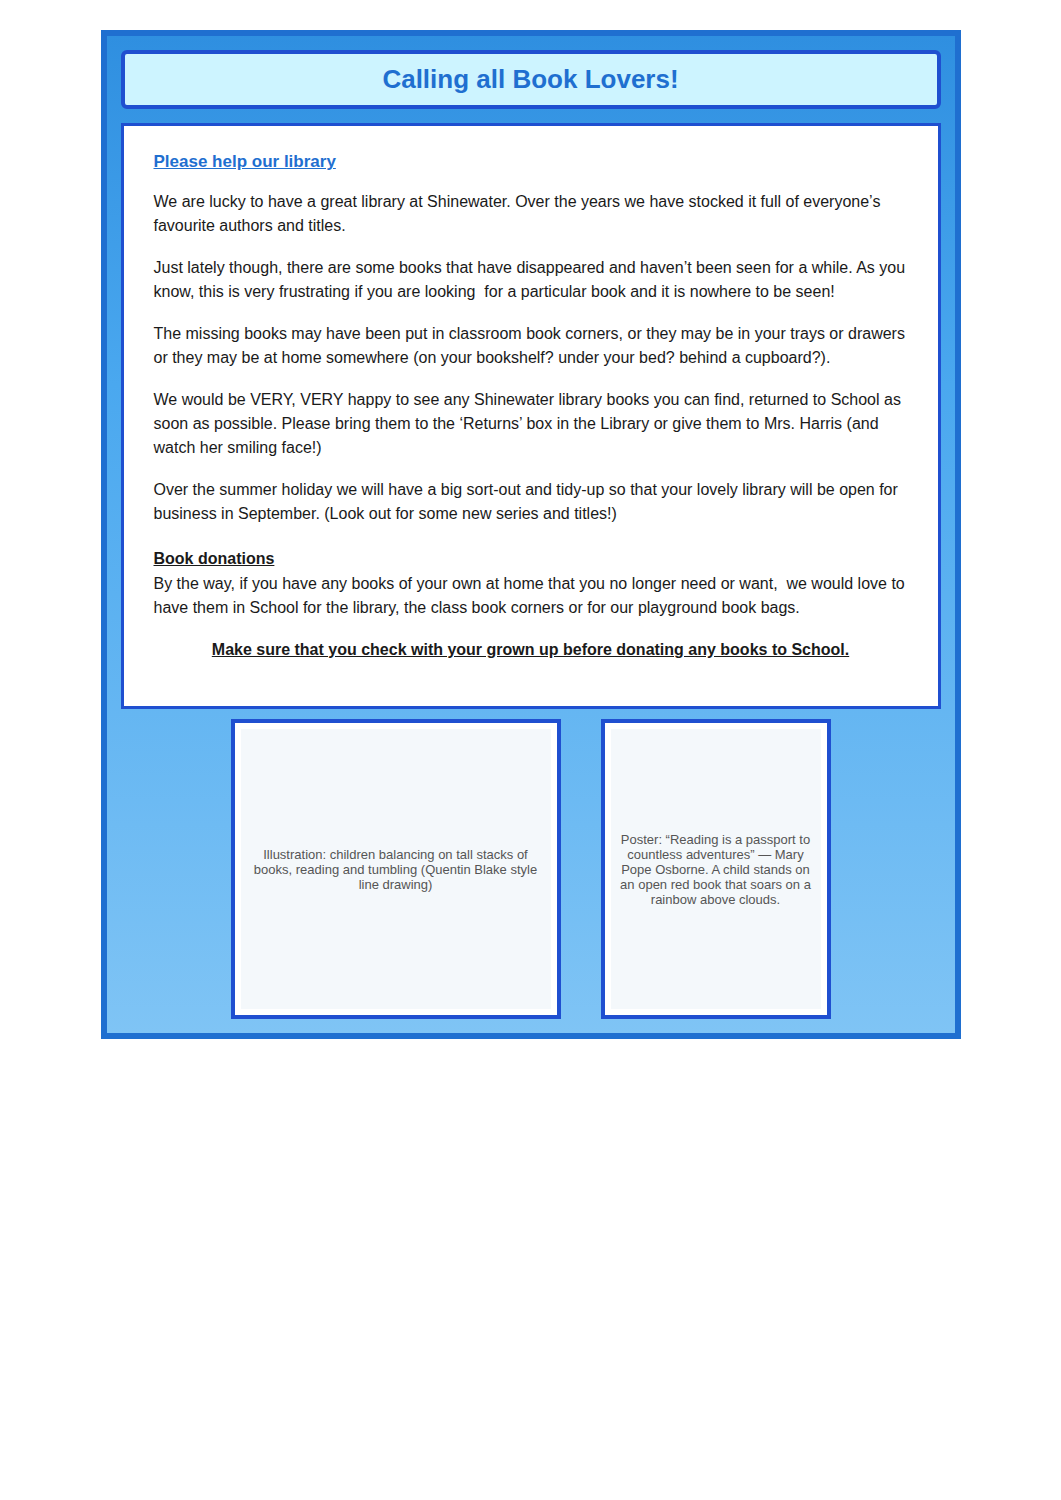Calling all Book Lovers!
Please help our library
We are lucky to have a great library at Shinewater. Over the years we have stocked it full of everyone’s favourite authors and titles.
Just lately though, there are some books that have disappeared and haven’t been seen for a while. As you know, this is very frustrating if you are looking for a particular book and it is nowhere to be seen!
The missing books may have been put in classroom book corners, or they may be in your trays or drawers or they may be at home somewhere (on your bookshelf? under your bed? behind a cupboard?).
We would be VERY, VERY happy to see any Shinewater library books you can find, returned to School as soon as possible. Please bring them to the ‘Returns’ box in the Library or give them to Mrs. Harris (and watch her smiling face!)
Over the summer holiday we will have a big sort-out and tidy-up so that your lovely library will be open for business in September. (Look out for some new series and titles!)
Book donations
By the way, if you have any books of your own at home that you no longer need or want, we would love to have them in School for the library, the class book corners or for our playground book bags.
Make sure that you check with your grown up before donating any books to School.
Illustration: children balancing on tall stacks of books, reading and tumbling (Quentin Blake style line drawing)
Poster: “Reading is a passport to countless adventures” — Mary Pope Osborne. A child stands on an open red book that soars on a rainbow above clouds.